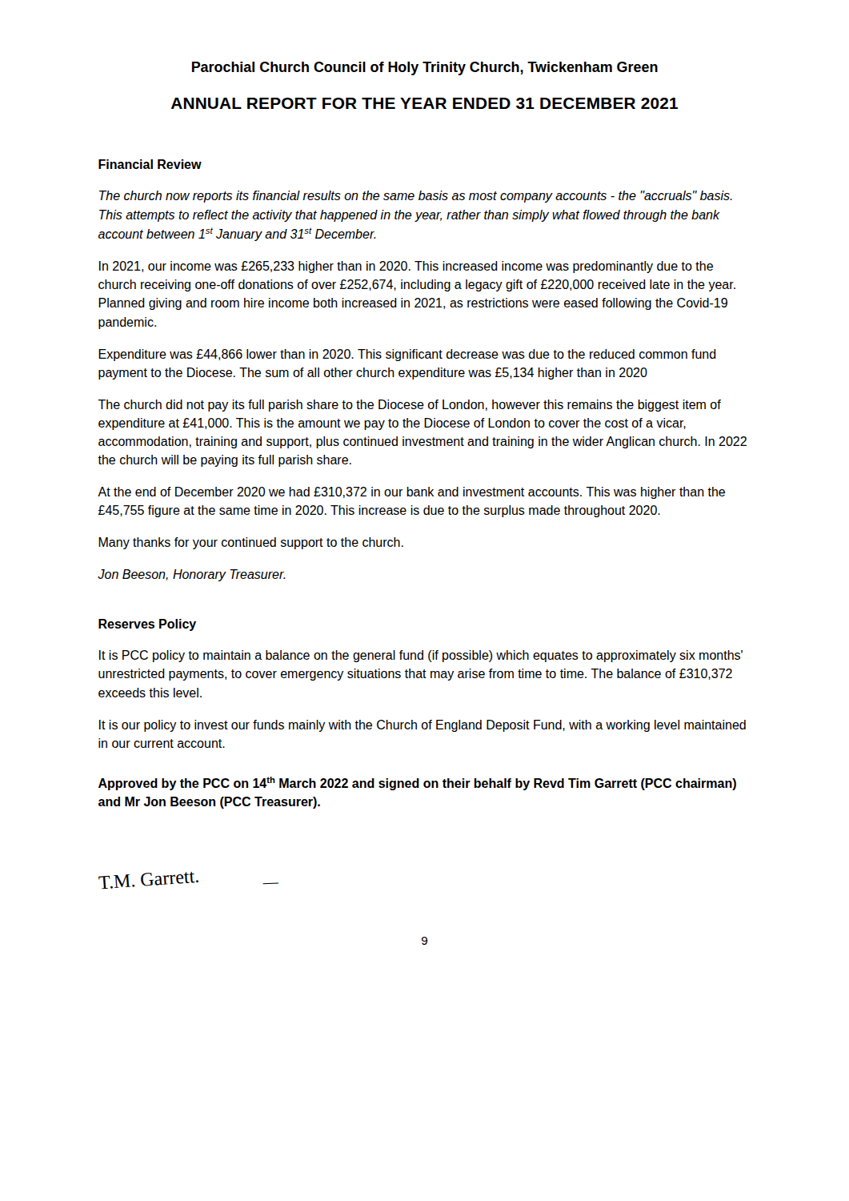Parochial Church Council of Holy Trinity Church, Twickenham Green
ANNUAL REPORT FOR THE YEAR ENDED 31 DECEMBER 2021
Financial Review
The church now reports its financial results on the same basis as most company accounts - the "accruals" basis. This attempts to reflect the activity that happened in the year, rather than simply what flowed through the bank account between 1st January and 31st December.
In 2021, our income was £265,233 higher than in 2020. This increased income was predominantly due to the church receiving one-off donations of over £252,674, including a legacy gift of £220,000 received late in the year. Planned giving and room hire income both increased in 2021, as restrictions were eased following the Covid-19 pandemic.
Expenditure was £44,866 lower than in 2020. This significant decrease was due to the reduced common fund payment to the Diocese. The sum of all other church expenditure was £5,134 higher than in 2020
The church did not pay its full parish share to the Diocese of London, however this remains the biggest item of expenditure at £41,000. This is the amount we pay to the Diocese of London to cover the cost of a vicar, accommodation, training and support, plus continued investment and training in the wider Anglican church. In 2022 the church will be paying its full parish share.
At the end of December 2020 we had £310,372 in our bank and investment accounts. This was higher than the £45,755 figure at the same time in 2020. This increase is due to the surplus made throughout 2020.
Many thanks for your continued support to the church.
Jon Beeson, Honorary Treasurer.
Reserves Policy
It is PCC policy to maintain a balance on the general fund (if possible) which equates to approximately six months' unrestricted payments, to cover emergency situations that may arise from time to time. The balance of £310,372 exceeds this level.
It is our policy to invest our funds mainly with the Church of England Deposit Fund, with a working level maintained in our current account.
Approved by the PCC on 14th March 2022 and signed on their behalf by Revd Tim Garrett (PCC chairman) and Mr Jon Beeson (PCC Treasurer).
T.M. Garrett. —
9